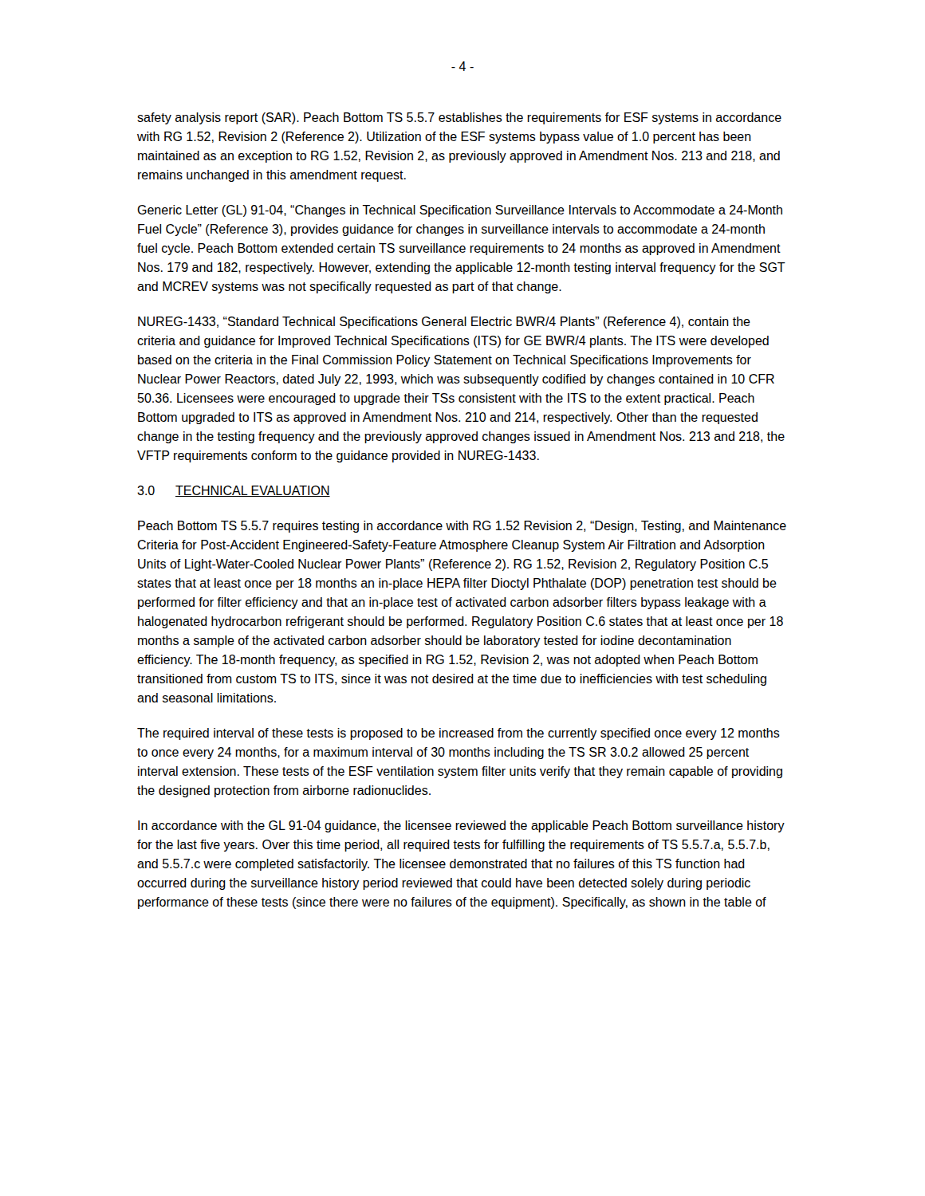- 4 -
safety analysis report (SAR). Peach Bottom TS 5.5.7 establishes the requirements for ESF systems in accordance with RG 1.52, Revision 2 (Reference 2). Utilization of the ESF systems bypass value of 1.0 percent has been maintained as an exception to RG 1.52, Revision 2, as previously approved in Amendment Nos. 213 and 218, and remains unchanged in this amendment request.
Generic Letter (GL) 91-04, “Changes in Technical Specification Surveillance Intervals to Accommodate a 24-Month Fuel Cycle” (Reference 3), provides guidance for changes in surveillance intervals to accommodate a 24-month fuel cycle. Peach Bottom extended certain TS surveillance requirements to 24 months as approved in Amendment Nos. 179 and 182, respectively. However, extending the applicable 12-month testing interval frequency for the SGT and MCREV systems was not specifically requested as part of that change.
NUREG-1433, “Standard Technical Specifications General Electric BWR/4 Plants” (Reference 4), contain the criteria and guidance for Improved Technical Specifications (ITS) for GE BWR/4 plants. The ITS were developed based on the criteria in the Final Commission Policy Statement on Technical Specifications Improvements for Nuclear Power Reactors, dated July 22, 1993, which was subsequently codified by changes contained in 10 CFR 50.36. Licensees were encouraged to upgrade their TSs consistent with the ITS to the extent practical. Peach Bottom upgraded to ITS as approved in Amendment Nos. 210 and 214, respectively. Other than the requested change in the testing frequency and the previously approved changes issued in Amendment Nos. 213 and 218, the VFTP requirements conform to the guidance provided in NUREG-1433.
3.0 TECHNICAL EVALUATION
Peach Bottom TS 5.5.7 requires testing in accordance with RG 1.52 Revision 2, “Design, Testing, and Maintenance Criteria for Post-Accident Engineered-Safety-Feature Atmosphere Cleanup System Air Filtration and Adsorption Units of Light-Water-Cooled Nuclear Power Plants” (Reference 2). RG 1.52, Revision 2, Regulatory Position C.5 states that at least once per 18 months an in-place HEPA filter Dioctyl Phthalate (DOP) penetration test should be performed for filter efficiency and that an in-place test of activated carbon adsorber filters bypass leakage with a halogenated hydrocarbon refrigerant should be performed. Regulatory Position C.6 states that at least once per 18 months a sample of the activated carbon adsorber should be laboratory tested for iodine decontamination efficiency. The 18-month frequency, as specified in RG 1.52, Revision 2, was not adopted when Peach Bottom transitioned from custom TS to ITS, since it was not desired at the time due to inefficiencies with test scheduling and seasonal limitations.
The required interval of these tests is proposed to be increased from the currently specified once every 12 months to once every 24 months, for a maximum interval of 30 months including the TS SR 3.0.2 allowed 25 percent interval extension. These tests of the ESF ventilation system filter units verify that they remain capable of providing the designed protection from airborne radionuclides.
In accordance with the GL 91-04 guidance, the licensee reviewed the applicable Peach Bottom surveillance history for the last five years. Over this time period, all required tests for fulfilling the requirements of TS 5.5.7.a, 5.5.7.b, and 5.5.7.c were completed satisfactorily. The licensee demonstrated that no failures of this TS function had occurred during the surveillance history period reviewed that could have been detected solely during periodic performance of these tests (since there were no failures of the equipment). Specifically, as shown in the table of